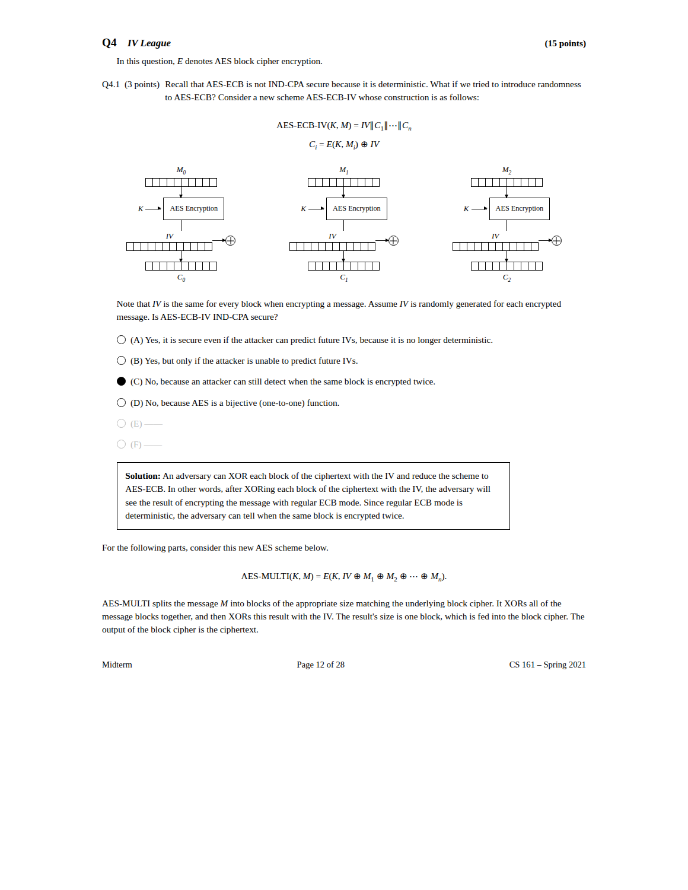Q4 IV League (15 points)
In this question, E denotes AES block cipher encryption.
Q4.1 (3 points)
Recall that AES-ECB is not IND-CPA secure because it is deterministic. What if we tried to introduce randomness to AES-ECB? Consider a new scheme AES-ECB-IV whose construction is as follows:
AES-ECB-IV(K, M) = IV∥C1∥⋯∥Cn Ci = E(K, Mi) ⊕ IV
M0
K AES Encryption
IV
C0
M1
K AES Encryption
IV
C1
M2
K AES Encryption
IV
C2
Note that IV is the same for every block when encrypting a message. Assume IV is randomly generated for each encrypted message. Is AES-ECB-IV IND-CPA secure?
(A) Yes, it is secure even if the attacker can predict future IVs, because it is no longer deterministic.
(B) Yes, but only if the attacker is unable to predict future IVs.
(C) No, because an attacker can still detect when the same block is encrypted twice.
(D) No, because AES is a bijective (one-to-one) function.
(E) ——
(F) ——
Solution: An adversary can XOR each block of the ciphertext with the IV and reduce the scheme to AES-ECB. In other words, after XORing each block of the ciphertext with the IV, the adversary will see the result of encrypting the message with regular ECB mode. Since regular ECB mode is deterministic, the adversary can tell when the same block is encrypted twice.
For the following parts, consider this new AES scheme below.
AES-MULTI(K, M) = E(K, IV ⊕ M1 ⊕ M2 ⊕ ⋯ ⊕ Mn).
AES-MULTI splits the message M into blocks of the appropriate size matching the underlying block cipher. It XORs all of the message blocks together, and then XORs this result with the IV. The result's size is one block, which is fed into the block cipher. The output of the block cipher is the ciphertext.
Midterm Page 12 of 28 CS 161 – Spring 2021